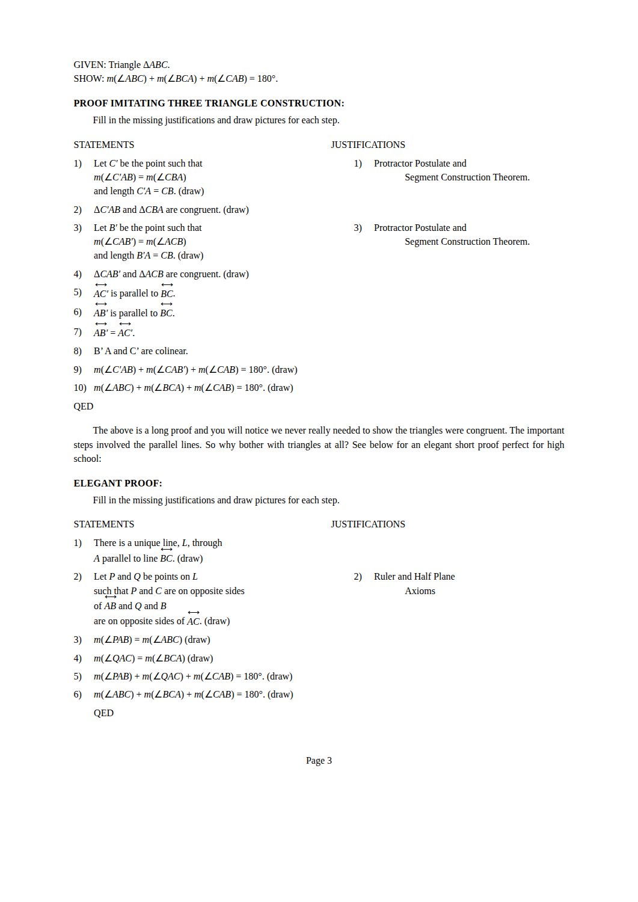GIVEN: Triangle ΔABC.
SHOW: m( ABC) + m( BCA) + m( CAB) = 180°.
PROOF IMITATING THREE TRIANGLE CONSTRUCTION:
Fill in the missing justifications and draw pictures for each step.
STATEMENTS
JUSTIFICATIONS
Let C′ be the point such that
m( C′AB) = m( CBA) and length C′A = CB. (draw)
Protractor Postulate and Segment Construction Theorem.
ΔC′AB and ΔCBA are congruent. (draw)
Let B′ be the point such that
m( CAB′) = m( ACB) and length B′A = CB. (draw)
Protractor Postulate and Segment Construction Theorem.
ΔCAB′ and ΔACB are congruent. (draw)
⟷AC′ is parallel to ⟷BC.
⟷AB′ is parallel to ⟷BC.
⟷AB′ = ⟷AC′.
B’ A and C’ are colinear.
m( C′AB) + m( CAB′) + m( CAB) = 180°. (draw)
m( ABC) + m( BCA) + m( CAB) = 180°. (draw)
QED
The above is a long proof and you will notice we never really needed to show the triangles were congruent. The important steps involved the parallel lines. So why bother with triangles at all? See below for an elegant short proof perfect for high school:
ELEGANT PROOF:
Fill in the missing justifications and draw pictures for each step.
STATEMENTS
JUSTIFICATIONS
There is a unique line, L, through
A parallel to line ⟷BC. (draw)
Let P and Q be points on L
such that P and C are on opposite sides of ⟷AB and Q and B are on opposite sides of ⟷AC. (draw)
Ruler and Half Plane Axioms
m( PAB) = m( ABC) (draw)
m( QAC) = m( BCA) (draw)
m( PAB) + m( QAC) + m( CAB) = 180°. (draw)
m( ABC) + m( BCA) + m( CAB) = 180°. (draw)
QED
Page 3